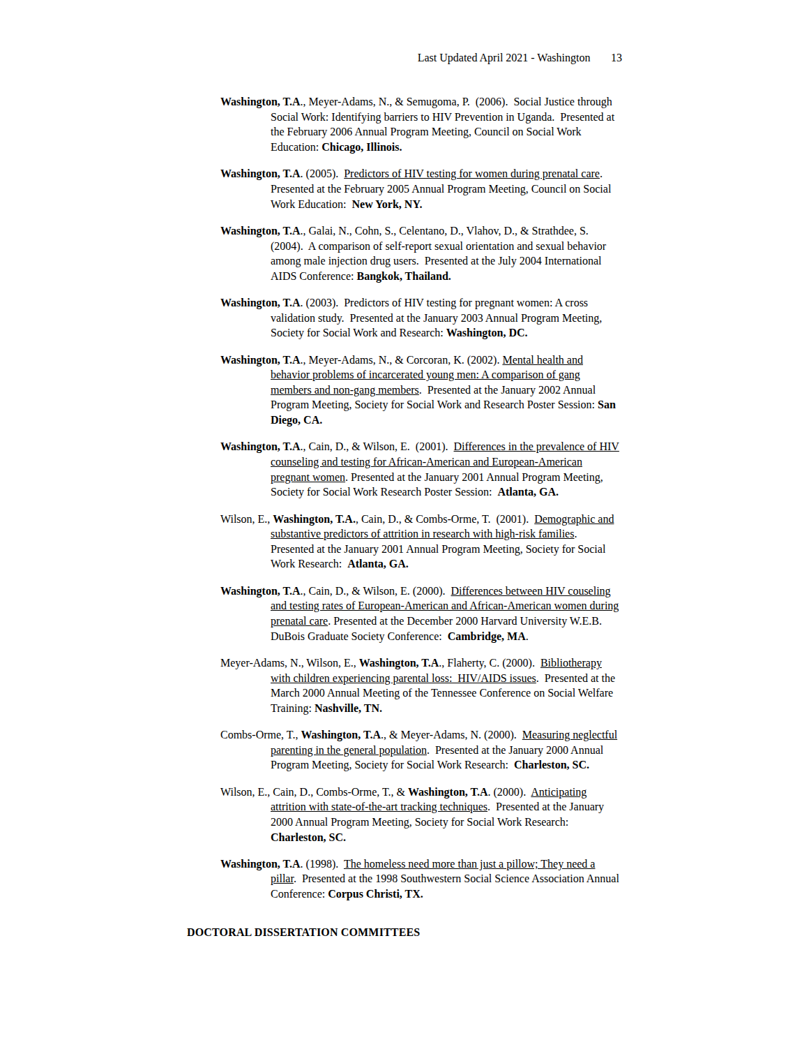Last Updated April 2021 - Washington 13
Washington, T.A., Meyer-Adams, N., & Semugoma, P. (2006). Social Justice through Social Work: Identifying barriers to HIV Prevention in Uganda. Presented at the February 2006 Annual Program Meeting, Council on Social Work Education: Chicago, Illinois.
Washington, T.A. (2005). Predictors of HIV testing for women during prenatal care. Presented at the February 2005 Annual Program Meeting, Council on Social Work Education: New York, NY.
Washington, T.A., Galai, N., Cohn, S., Celentano, D., Vlahov, D., & Strathdee, S. (2004). A comparison of self-report sexual orientation and sexual behavior among male injection drug users. Presented at the July 2004 International AIDS Conference: Bangkok, Thailand.
Washington, T.A. (2003). Predictors of HIV testing for pregnant women: A cross validation study. Presented at the January 2003 Annual Program Meeting, Society for Social Work and Research: Washington, DC.
Washington, T.A., Meyer-Adams, N., & Corcoran, K. (2002). Mental health and behavior problems of incarcerated young men: A comparison of gang members and non-gang members. Presented at the January 2002 Annual Program Meeting, Society for Social Work and Research Poster Session: San Diego, CA.
Washington, T.A., Cain, D., & Wilson, E. (2001). Differences in the prevalence of HIV counseling and testing for African-American and European-American pregnant women. Presented at the January 2001 Annual Program Meeting, Society for Social Work Research Poster Session: Atlanta, GA.
Wilson, E., Washington, T.A., Cain, D., & Combs-Orme, T. (2001). Demographic and substantive predictors of attrition in research with high-risk families. Presented at the January 2001 Annual Program Meeting, Society for Social Work Research: Atlanta, GA.
Washington, T.A., Cain, D., & Wilson, E. (2000). Differences between HIV couseling and testing rates of European-American and African-American women during prenatal care. Presented at the December 2000 Harvard University W.E.B. DuBois Graduate Society Conference: Cambridge, MA.
Meyer-Adams, N., Wilson, E., Washington, T.A., Flaherty, C. (2000). Bibliotherapy with children experiencing parental loss: HIV/AIDS issues. Presented at the March 2000 Annual Meeting of the Tennessee Conference on Social Welfare Training: Nashville, TN.
Combs-Orme, T., Washington, T.A., & Meyer-Adams, N. (2000). Measuring neglectful parenting in the general population. Presented at the January 2000 Annual Program Meeting, Society for Social Work Research: Charleston, SC.
Wilson, E., Cain, D., Combs-Orme, T., & Washington, T.A. (2000). Anticipating attrition with state-of-the-art tracking techniques. Presented at the January 2000 Annual Program Meeting, Society for Social Work Research: Charleston, SC.
Washington, T.A. (1998). The homeless need more than just a pillow; They need a pillar. Presented at the 1998 Southwestern Social Science Association Annual Conference: Corpus Christi, TX.
DOCTORAL DISSERTATION COMMITTEES